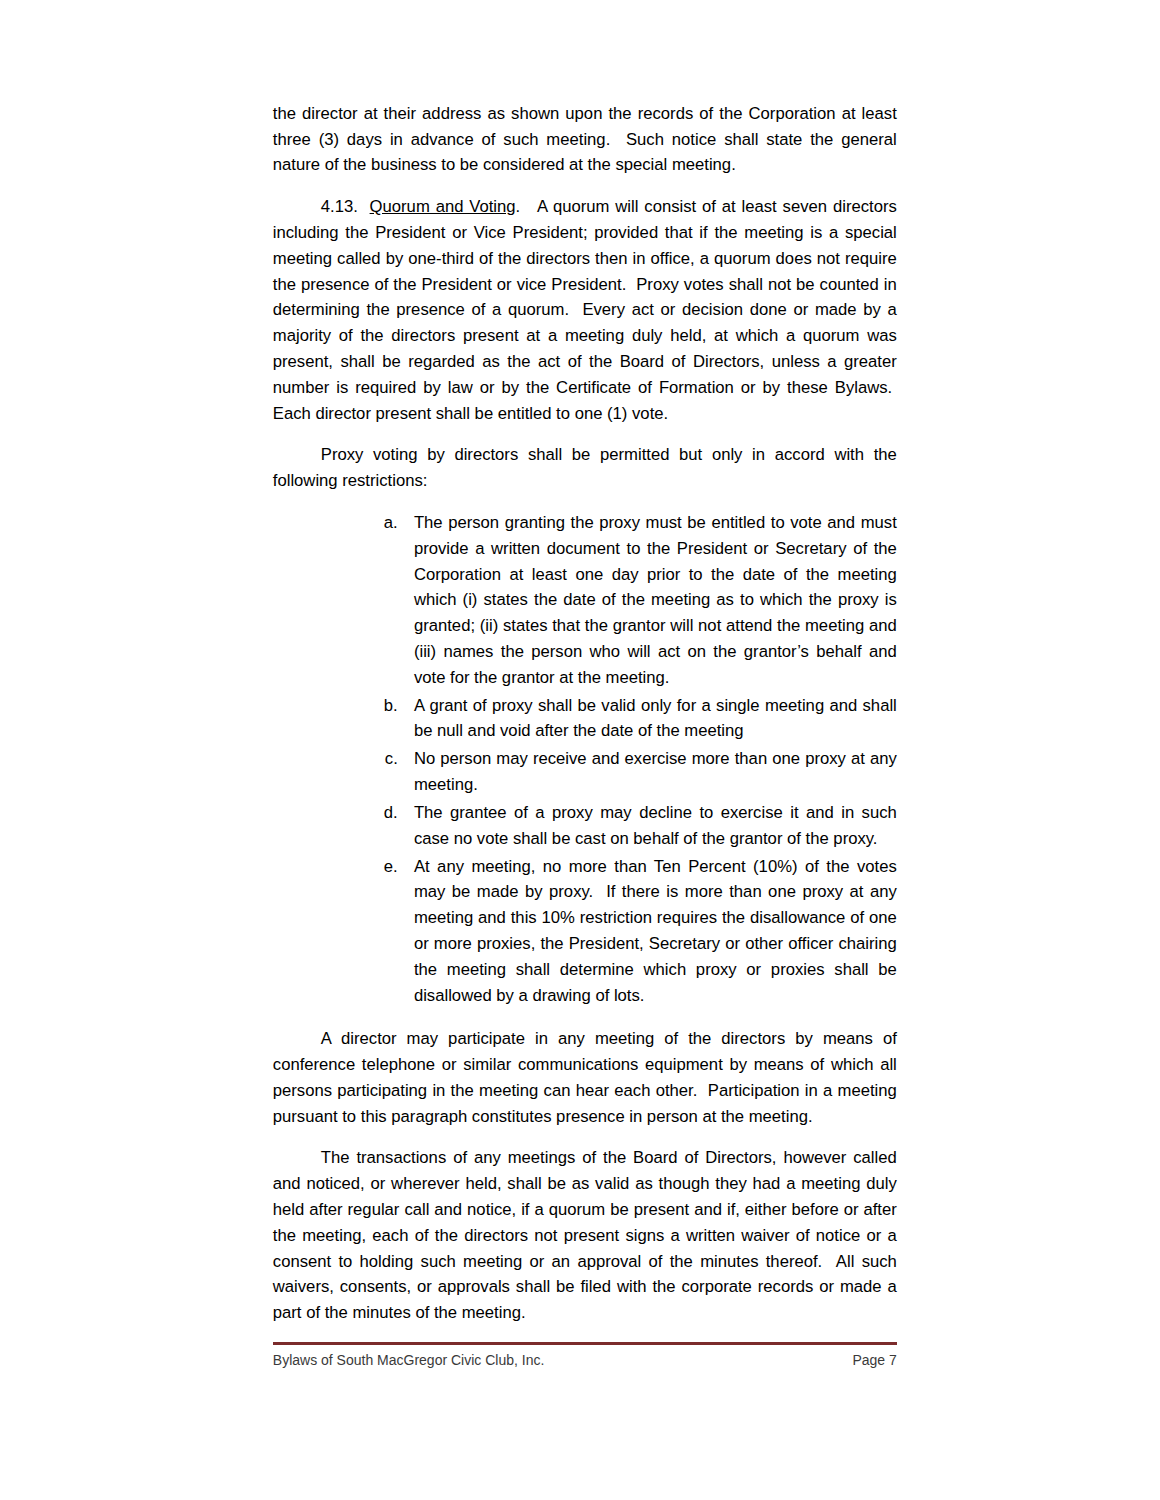the director at their address as shown upon the records of the Corporation at least three (3) days in advance of such meeting. Such notice shall state the general nature of the business to be considered at the special meeting.
4.13. Quorum and Voting. A quorum will consist of at least seven directors including the President or Vice President; provided that if the meeting is a special meeting called by one-third of the directors then in office, a quorum does not require the presence of the President or vice President. Proxy votes shall not be counted in determining the presence of a quorum. Every act or decision done or made by a majority of the directors present at a meeting duly held, at which a quorum was present, shall be regarded as the act of the Board of Directors, unless a greater number is required by law or by the Certificate of Formation or by these Bylaws. Each director present shall be entitled to one (1) vote.
Proxy voting by directors shall be permitted but only in accord with the following restrictions:
The person granting the proxy must be entitled to vote and must provide a written document to the President or Secretary of the Corporation at least one day prior to the date of the meeting which (i) states the date of the meeting as to which the proxy is granted; (ii) states that the grantor will not attend the meeting and (iii) names the person who will act on the grantor’s behalf and vote for the grantor at the meeting.
A grant of proxy shall be valid only for a single meeting and shall be null and void after the date of the meeting
No person may receive and exercise more than one proxy at any meeting.
The grantee of a proxy may decline to exercise it and in such case no vote shall be cast on behalf of the grantor of the proxy.
At any meeting, no more than Ten Percent (10%) of the votes may be made by proxy. If there is more than one proxy at any meeting and this 10% restriction requires the disallowance of one or more proxies, the President, Secretary or other officer chairing the meeting shall determine which proxy or proxies shall be disallowed by a drawing of lots.
A director may participate in any meeting of the directors by means of conference telephone or similar communications equipment by means of which all persons participating in the meeting can hear each other. Participation in a meeting pursuant to this paragraph constitutes presence in person at the meeting.
The transactions of any meetings of the Board of Directors, however called and noticed, or wherever held, shall be as valid as though they had a meeting duly held after regular call and notice, if a quorum be present and if, either before or after the meeting, each of the directors not present signs a written waiver of notice or a consent to holding such meeting or an approval of the minutes thereof. All such waivers, consents, or approvals shall be filed with the corporate records or made a part of the minutes of the meeting.
Bylaws of South MacGregor Civic Club, Inc. Page 7